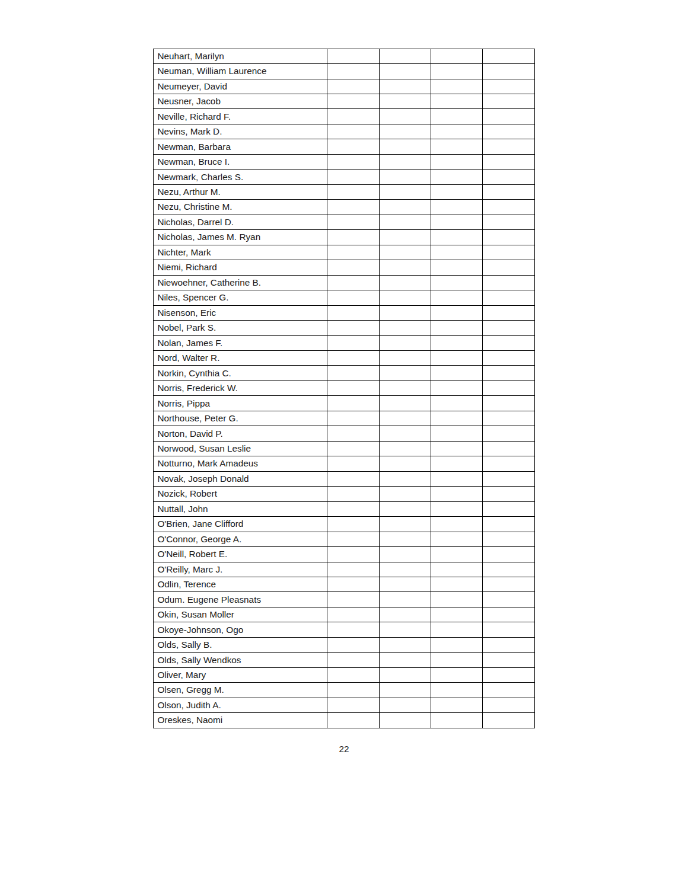| Neuhart, Marilyn | | | | |
| Neuman, William Laurence | | | | |
| Neumeyer, David | | | | |
| Neusner, Jacob | | | | |
| Neville, Richard F. | | | | |
| Nevins, Mark D. | | | | |
| Newman, Barbara | | | | |
| Newman, Bruce I. | | | | |
| Newmark, Charles S. | | | | |
| Nezu, Arthur M. | | | | |
| Nezu, Christine M. | | | | |
| Nicholas, Darrel D. | | | | |
| Nicholas, James M. Ryan | | | | |
| Nichter, Mark | | | | |
| Niemi, Richard | | | | |
| Niewoehner, Catherine B. | | | | |
| Niles, Spencer G. | | | | |
| Nisenson, Eric | | | | |
| Nobel, Park S. | | | | |
| Nolan, James F. | | | | |
| Nord, Walter R. | | | | |
| Norkin, Cynthia C. | | | | |
| Norris, Frederick W. | | | | |
| Norris, Pippa | | | | |
| Northouse, Peter G. | | | | |
| Norton, David P. | | | | |
| Norwood, Susan Leslie | | | | |
| Notturno, Mark Amadeus | | | | |
| Novak, Joseph Donald | | | | |
| Nozick, Robert | | | | |
| Nuttall, John | | | | |
| O'Brien, Jane Clifford | | | | |
| O'Connor, George A. | | | | |
| O'Neill, Robert E. | | | | |
| O'Reilly, Marc J. | | | | |
| Odlin, Terence | | | | |
| Odum. Eugene Pleasnats | | | | |
| Okin, Susan Moller | | | | |
| Okoye-Johnson, Ogo | | | | |
| Olds, Sally B. | | | | |
| Olds, Sally Wendkos | | | | |
| Oliver, Mary | | | | |
| Olsen, Gregg M. | | | | |
| Olson, Judith A. | | | | |
| Oreskes, Naomi | | | | |
22